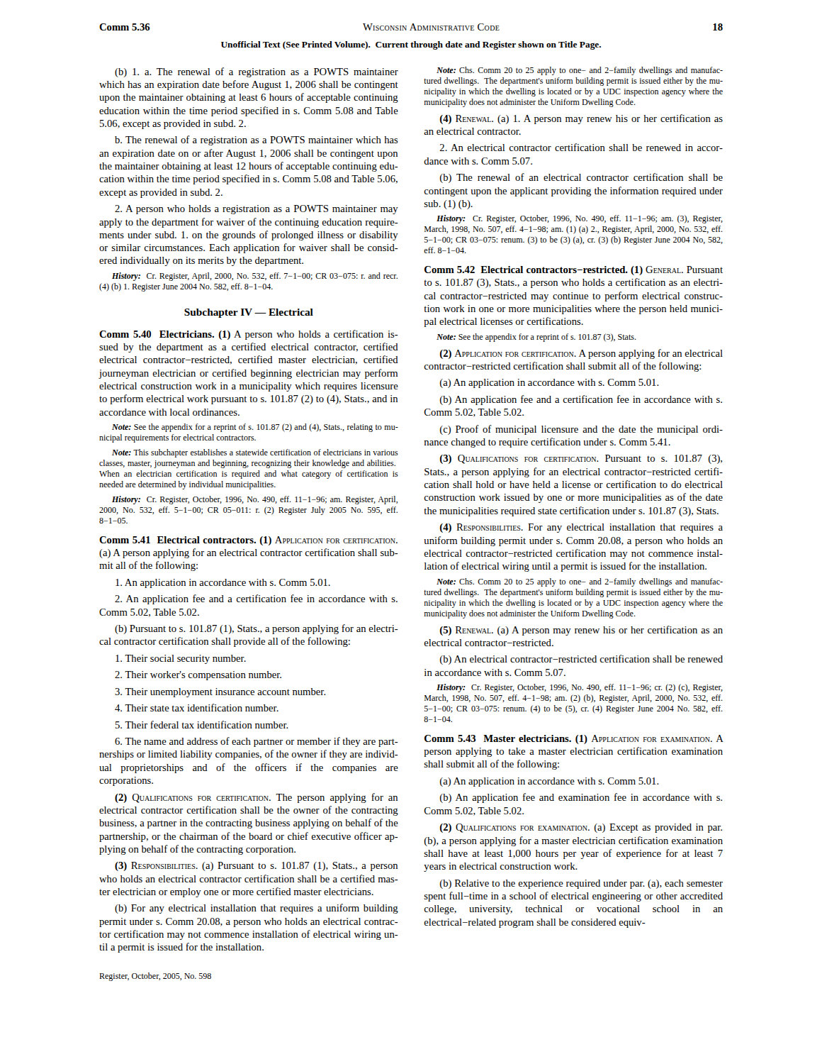Comm 5.36 Wisconsin Administrative Code 18
Unofficial Text (See Printed Volume). Current through date and Register shown on Title Page.
(b) 1. a. The renewal of a registration as a POWTS maintainer which has an expiration date before August 1, 2006 shall be contingent upon the maintainer obtaining at least 6 hours of acceptable continuing education within the time period specified in s. Comm 5.08 and Table 5.06, except as provided in subd. 2.
b. The renewal of a registration as a POWTS maintainer which has an expiration date on or after August 1, 2006 shall be contingent upon the maintainer obtaining at least 12 hours of acceptable continuing education within the time period specified in s. Comm 5.08 and Table 5.06, except as provided in subd. 2.
2. A person who holds a registration as a POWTS maintainer may apply to the department for waiver of the continuing education requirements under subd. 1. on the grounds of prolonged illness or disability or similar circumstances. Each application for waiver shall be considered individually on its merits by the department.
History: Cr. Register, April, 2000, No. 532, eff. 7−1−00; CR 03−075: r. and recr. (4) (b) 1. Register June 2004 No. 582, eff. 8−1−04.
Subchapter IV — Electrical
Comm 5.40 Electricians. (1) A person who holds a certification issued by the department as a certified electrical contractor, certified electrical contractor−restricted, certified master electrician, certified journeyman electrician or certified beginning electrician may perform electrical construction work in a municipality which requires licensure to perform electrical work pursuant to s. 101.87 (2) to (4), Stats., and in accordance with local ordinances.
Note: See the appendix for a reprint of s. 101.87 (2) and (4), Stats., relating to municipal requirements for electrical contractors.
Note: This subchapter establishes a statewide certification of electricians in various classes, master, journeyman and beginning, recognizing their knowledge and abilities. When an electrician certification is required and what category of certification is needed are determined by individual municipalities.
History: Cr. Register, October, 1996, No. 490, eff. 11−1−96; am. Register, April, 2000, No. 532, eff. 5−1−00; CR 05−011: r. (2) Register July 2005 No. 595, eff. 8−1−05.
Comm 5.41 Electrical contractors. (1) Application for certification. (a) A person applying for an electrical contractor certification shall submit all of the following:
1. An application in accordance with s. Comm 5.01.
2. An application fee and a certification fee in accordance with s. Comm 5.02, Table 5.02.
(b) Pursuant to s. 101.87 (1), Stats., a person applying for an electrical contractor certification shall provide all of the following:
1. Their social security number.
2. Their worker's compensation number.
3. Their unemployment insurance account number.
4. Their state tax identification number.
5. Their federal tax identification number.
6. The name and address of each partner or member if they are partnerships or limited liability companies, of the owner if they are individual proprietorships and of the officers if the companies are corporations.
(2) Qualifications for certification. The person applying for an electrical contractor certification shall be the owner of the contracting business, a partner in the contracting business applying on behalf of the partnership, or the chairman of the board or chief executive officer applying on behalf of the contracting corporation.
(3) Responsibilities. (a) Pursuant to s. 101.87 (1), Stats., a person who holds an electrical contractor certification shall be a certified master electrician or employ one or more certified master electricians.
(b) For any electrical installation that requires a uniform building permit under s. Comm 20.08, a person who holds an electrical contractor certification may not commence installation of electrical wiring until a permit is issued for the installation.
Note: Chs. Comm 20 to 25 apply to one− and 2−family dwellings and manufactured dwellings. The department's uniform building permit is issued either by the municipality in which the dwelling is located or by a UDC inspection agency where the municipality does not administer the Uniform Dwelling Code.
(4) Renewal. (a) 1. A person may renew his or her certification as an electrical contractor.
2. An electrical contractor certification shall be renewed in accordance with s. Comm 5.07.
(b) The renewal of an electrical contractor certification shall be contingent upon the applicant providing the information required under sub. (1) (b).
History: Cr. Register, October, 1996, No. 490, eff. 11−1−96; am. (3), Register, March, 1998, No. 507, eff. 4−1−98; am. (1) (a) 2., Register, April, 2000, No. 532, eff. 5−1−00; CR 03−075: renum. (3) to be (3) (a), cr. (3) (b) Register June 2004 No, 582, eff. 8−1−04.
Comm 5.42 Electrical contractors−restricted. (1) General. Pursuant to s. 101.87 (3), Stats., a person who holds a certification as an electrical contractor−restricted may continue to perform electrical construction work in one or more municipalities where the person held municipal electrical licenses or certifications.
Note: See the appendix for a reprint of s. 101.87 (3), Stats.
(2) Application for certification. A person applying for an electrical contractor−restricted certification shall submit all of the following:
(a) An application in accordance with s. Comm 5.01.
(b) An application fee and a certification fee in accordance with s. Comm 5.02, Table 5.02.
(c) Proof of municipal licensure and the date the municipal ordinance changed to require certification under s. Comm 5.41.
(3) Qualifications for certification. Pursuant to s. 101.87 (3), Stats., a person applying for an electrical contractor−restricted certification shall hold or have held a license or certification to do electrical construction work issued by one or more municipalities as of the date the municipalities required state certification under s. 101.87 (3), Stats.
(4) Responsibilities. For any electrical installation that requires a uniform building permit under s. Comm 20.08, a person who holds an electrical contractor−restricted certification may not commence installation of electrical wiring until a permit is issued for the installation.
Note: Chs. Comm 20 to 25 apply to one− and 2−family dwellings and manufactured dwellings. The department's uniform building permit is issued either by the municipality in which the dwelling is located or by a UDC inspection agency where the municipality does not administer the Uniform Dwelling Code.
(5) Renewal. (a) A person may renew his or her certification as an electrical contractor−restricted.
(b) An electrical contractor−restricted certification shall be renewed in accordance with s. Comm 5.07.
History: Cr. Register, October, 1996, No. 490, eff. 11−1−96; cr. (2) (c), Register, March, 1998, No. 507, eff. 4−1−98; am. (2) (b), Register, April, 2000, No. 532, eff. 5−1−00; CR 03−075: renum. (4) to be (5), cr. (4) Register June 2004 No. 582, eff. 8−1−04.
Comm 5.43 Master electricians. (1) Application for examination. A person applying to take a master electrician certification examination shall submit all of the following:
(a) An application in accordance with s. Comm 5.01.
(b) An application fee and examination fee in accordance with s. Comm 5.02, Table 5.02.
(2) Qualifications for examination. (a) Except as provided in par. (b), a person applying for a master electrician certification examination shall have at least 1,000 hours per year of experience for at least 7 years in electrical construction work.
(b) Relative to the experience required under par. (a), each semester spent full−time in a school of electrical engineering or other accredited college, university, technical or vocational school in an electrical−related program shall be considered equiv-
Register, October, 2005, No. 598